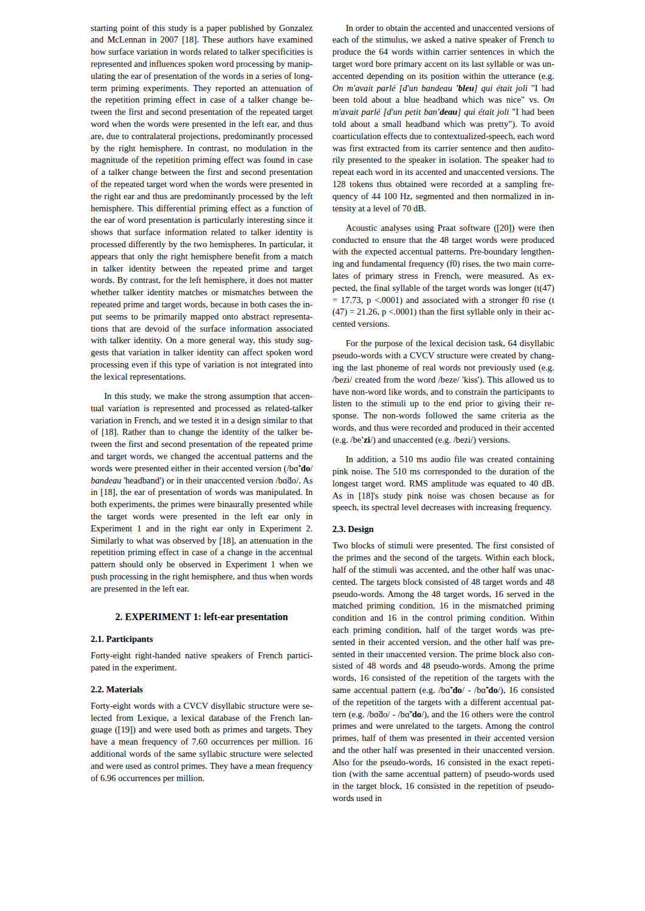starting point of this study is a paper published by Gonzalez and McLennan in 2007 [18]. These authors have examined how surface variation in words related to talker specificities is represented and influences spoken word processing by manipulating the ear of presentation of the words in a series of long-term priming experiments. They reported an attenuation of the repetition priming effect in case of a talker change between the first and second presentation of the repeated target word when the words were presented in the left ear, and thus are, due to contralateral projections, predominantly processed by the right hemisphere. In contrast, no modulation in the magnitude of the repetition priming effect was found in case of a talker change between the first and second presentation of the repeated target word when the words were presented in the right ear and thus are predominantly processed by the left hemisphere. This differential priming effect as a function of the ear of word presentation is particularly interesting since it shows that surface information related to talker identity is processed differently by the two hemispheres. In particular, it appears that only the right hemisphere benefit from a match in talker identity between the repeated prime and target words. By contrast, for the left hemisphere, it does not matter whether talker identity matches or mismatches between the repeated prime and target words, because in both cases the input seems to be primarily mapped onto abstract representations that are devoid of the surface information associated with talker identity. On a more general way, this study suggests that variation in talker identity can affect spoken word processing even if this type of variation is not integrated into the lexical representations.
In this study, we make the strong assumption that accentual variation is represented and processed as related-talker variation in French, and we tested it in a design similar to that of [18]. Rather than to change the identity of the talker between the first and second presentation of the repeated prime and target words, we changed the accentual patterns and the words were presented either in their accented version (/bɑ̃'do/ bandeau 'headband') or in their unaccented version /bɑ̃do/. As in [18], the ear of presentation of words was manipulated. In both experiments, the primes were binaurally presented while the target words were presented in the left ear only in Experiment 1 and in the right ear only in Experiment 2. Similarly to what was observed by [18], an attenuation in the repetition priming effect in case of a change in the accentual pattern should only be observed in Experiment 1 when we push processing in the right hemisphere, and thus when words are presented in the left ear.
2. EXPERIMENT 1: left-ear presentation
2.1. Participants
Forty-eight right-handed native speakers of French participated in the experiment.
2.2. Materials
Forty-eight words with a CVCV disyllabic structure were selected from Lexique, a lexical database of the French language ([19]) and were used both as primes and targets. They have a mean frequency of 7.60 occurrences per million. 16 additional words of the same syllabic structure were selected and were used as control primes. They have a mean frequency of 6.96 occurrences per million.
In order to obtain the accented and unaccented versions of each of the stimulus, we asked a native speaker of French to produce the 64 words within carrier sentences in which the target word bore primary accent on its last syllable or was unaccented depending on its position within the utterance (e.g. On m'avait parlé [d'un bandeau 'bleu] qui était joli "I had been told about a blue headband which was nice" vs. On m'avait parlé [d'un petit ban'deau] qui était joli "I had been told about a small headband which was pretty"). To avoid coarticulation effects due to contextualized-speech, each word was first extracted from its carrier sentence and then auditorily presented to the speaker in isolation. The speaker had to repeat each word in its accented and unaccented versions. The 128 tokens thus obtained were recorded at a sampling frequency of 44 100 Hz, segmented and then normalized in intensity at a level of 70 dB.
Acoustic analyses using Praat software ([20]) were then conducted to ensure that the 48 target words were produced with the expected accentual patterns. Pre-boundary lengthening and fundamental frequency (f0) rises, the two main correlates of primary stress in French, were measured. As expected, the final syllable of the target words was longer (t(47) = 17.73, p <.0001) and associated with a stronger f0 rise (t (47) = 21.26, p <.0001) than the first syllable only in their accented versions.
For the purpose of the lexical decision task, 64 disyllabic pseudo-words with a CVCV structure were created by changing the last phoneme of real words not previously used (e.g. /bezi/ created from the word /beze/ 'kiss'). This allowed us to have non-word like words, and to constrain the participants to listen to the stimuli up to the end prior to giving their response. The non-words followed the same criteria as the words, and thus were recorded and produced in their accented (e.g. /be'zi/) and unaccented (e.g. /bezi/) versions.
In addition, a 510 ms audio file was created containing pink noise. The 510 ms corresponded to the duration of the longest target word. RMS amplitude was equated to 40 dB. As in [18]'s study pink noise was chosen because as for speech, its spectral level decreases with increasing frequency.
2.3. Design
Two blocks of stimuli were presented. The first consisted of the primes and the second of the targets. Within each block, half of the stimuli was accented, and the other half was unaccented. The targets block consisted of 48 target words and 48 pseudo-words. Among the 48 target words, 16 served in the matched priming condition, 16 in the mismatched priming condition and 16 in the control priming condition. Within each priming condition, half of the target words was presented in their accented version, and the other half was presented in their unaccented version. The prime block also consisted of 48 words and 48 pseudo-words. Among the prime words, 16 consisted of the repetition of the targets with the same accentual pattern (e.g. /bɑ̃'do/ - /bɑ̃'do/), 16 consisted of the repetition of the targets with a different accentual pattern (e.g. /bɑ̃do/ - /bɑ̃'do/), and the 16 others were the control primes and were unrelated to the targets. Among the control primes, half of them was presented in their accented version and the other half was presented in their unaccented version. Also for the pseudo-words, 16 consisted in the exact repetition (with the same accentual pattern) of pseudo-words used in the target block, 16 consisted in the repetition of pseudo-words used in